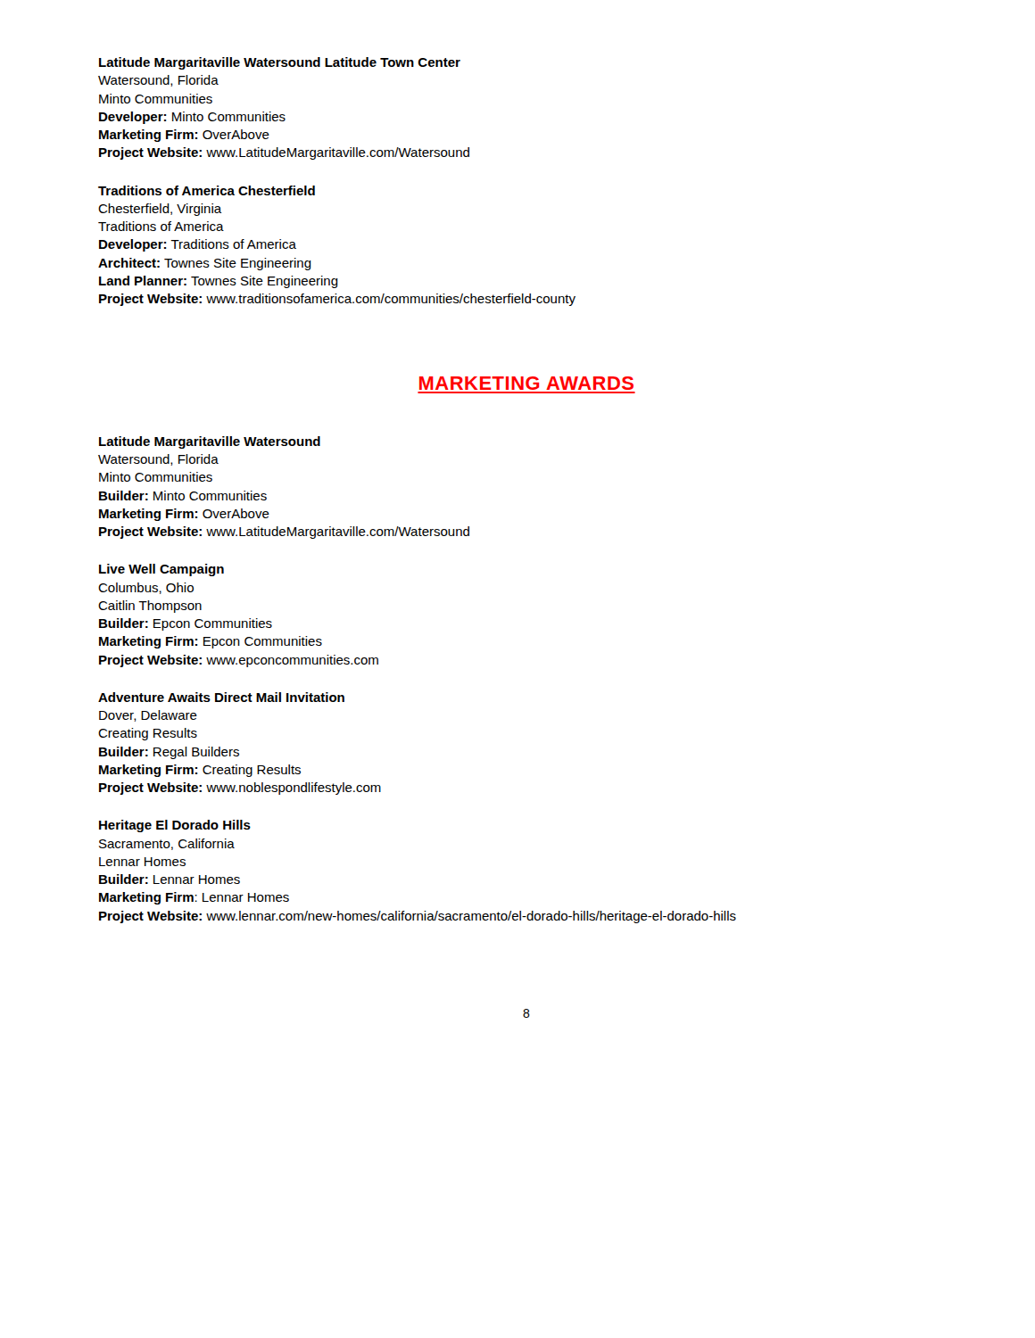Latitude Margaritaville Watersound Latitude Town Center Watersound, Florida Minto Communities Developer: Minto Communities Marketing Firm: OverAbove Project Website: www.LatitudeMargaritaville.com/Watersound
Traditions of America Chesterfield Chesterfield, Virginia Traditions of America Developer: Traditions of America Architect: Townes Site Engineering Land Planner: Townes Site Engineering Project Website: www.traditionsofamerica.com/communities/chesterfield-county
MARKETING AWARDS
Latitude Margaritaville Watersound Watersound, Florida Minto Communities Builder: Minto Communities Marketing Firm: OverAbove Project Website: www.LatitudeMargaritaville.com/Watersound
Live Well Campaign Columbus, Ohio Caitlin Thompson Builder: Epcon Communities Marketing Firm: Epcon Communities Project Website: www.epconcommunities.com
Adventure Awaits Direct Mail Invitation Dover, Delaware Creating Results Builder: Regal Builders Marketing Firm: Creating Results Project Website: www.noblespondlifestyle.com
Heritage El Dorado Hills Sacramento, California Lennar Homes Builder: Lennar Homes Marketing Firm: Lennar Homes Project Website: www.lennar.com/new-homes/california/sacramento/el-dorado-hills/heritage-el-dorado-hills
8